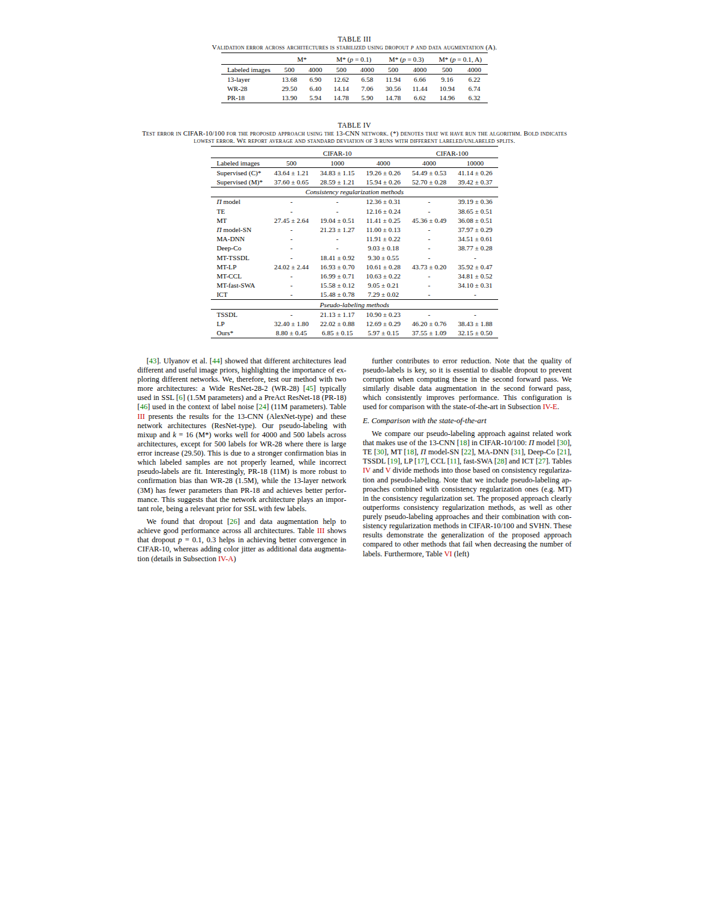TABLE III
Validation error across architectures is stabilized using dropout p and data augmentation (A).
| | M* | M* ( p = 0.1) | M* ( p = 0.3) | M* ( p = 0.1, A) |
| Labeled images | 500 | 4000 | 500 | 4000 | 500 | 4000 | 500 | 4000 |
| 13-layer | 13.68 | 6.90 | 12.62 | 6.58 | 11.94 | 6.66 | 9.16 | 6.22 |
| WR-28 | 29.50 | 6.40 | 14.14 | 7.06 | 30.56 | 11.44 | 10.94 | 6.74 |
| PR-18 | 13.90 | 5.94 | 14.78 | 5.90 | 14.78 | 6.62 | 14.96 | 6.32 |
TABLE IV
Test error in CIFAR-10/100 for the proposed approach using the 13-CNN network. (*) denotes that we have run the algorithm. Bold indicates lowest error. We report average and standard deviation of 3 runs with different labeled/unlabeled splits.
| | CIFAR-10 | CIFAR-100 |
| Labeled images | 500 | 1000 | 4000 | 4000 | 10000 |
| Supervised (C)* | 43.64 ± 1.21 | 34.83 ± 1.15 | 19.26 ± 0.26 | 54.49 ± 0.53 | 41.14 ± 0.26 |
| Supervised (M)* | 37.60 ± 0.65 | 28.59 ± 1.21 | 15.94 ± 0.26 | 52.70 ± 0.28 | 39.42 ± 0.37 |
| Consistency regularization methods |
| Π model | - | - | 12.36 ± 0.31 | - | 39.19 ± 0.36 |
| TE | - | - | 12.16 ± 0.24 | - | 38.65 ± 0.51 |
| MT | 27.45 ± 2.64 | 19.04 ± 0.51 | 11.41 ± 0.25 | 45.36 ± 0.49 | 36.08 ± 0.51 |
| Π model-SN | - | 21.23 ± 1.27 | 11.00 ± 0.13 | - | 37.97 ± 0.29 |
| MA-DNN | - | - | 11.91 ± 0.22 | - | 34.51 ± 0.61 |
| Deep-Co | - | - | 9.03 ± 0.18 | - | 38.77 ± 0.28 |
| MT-TSSDL | - | 18.41 ± 0.92 | 9.30 ± 0.55 | - | - |
| MT-LP | 24.02 ± 2.44 | 16.93 ± 0.70 | 10.61 ± 0.28 | 43.73 ± 0.20 | 35.92 ± 0.47 |
| MT-CCL | - | 16.99 ± 0.71 | 10.63 ± 0.22 | - | 34.81 ± 0.52 |
| MT-fast-SWA | - | 15.58 ± 0.12 | 9.05 ± 0.21 | - | 34.10 ± 0.31 |
| ICT | - | 15.48 ± 0.78 | 7.29 ± 0.02 | - | - |
| Pseudo-labeling methods |
| TSSDL | - | 21.13 ± 1.17 | 10.90 ± 0.23 | - | - |
| LP | 32.40 ± 1.80 | 22.02 ± 0.88 | 12.69 ± 0.29 | 46.20 ± 0.76 | 38.43 ± 1.88 |
| Ours* | 8.80 ± 0.45 | 6.85 ± 0.15 | 5.97 ± 0.15 | 37.55 ± 1.09 | 32.15 ± 0.50 |
[43]. Ulyanov et al. [44] showed that different architectures lead different and useful image priors, highlighting the importance of exploring different networks. We, therefore, test our method with two more architectures: a Wide ResNet-28-2 (WR-28) [45] typically used in SSL [6] (1.5M parameters) and a PreAct ResNet-18 (PR-18) [46] used in the context of label noise [24] (11M parameters). Table III presents the results for the 13-CNN (AlexNet-type) and these network architectures (ResNet-type). Our pseudo-labeling with mixup and k = 16 (M*) works well for 4000 and 500 labels across architectures, except for 500 labels for WR-28 where there is large error increase (29.50). This is due to a stronger confirmation bias in which labeled samples are not properly learned, while incorrect pseudo-labels are fit. Interestingly, PR-18 (11M) is more robust to confirmation bias than WR-28 (1.5M), while the 13-layer network (3M) has fewer parameters than PR-18 and achieves better performance. This suggests that the network architecture plays an important role, being a relevant prior for SSL with few labels.
We found that dropout [26] and data augmentation help to achieve good performance across all architectures. Table III shows that dropout p = 0.1, 0.3 helps in achieving better convergence in CIFAR-10, whereas adding color jitter as additional data augmentation (details in Subsection IV-A)
further contributes to error reduction. Note that the quality of pseudo-labels is key, so it is essential to disable dropout to prevent corruption when computing these in the second forward pass. We similarly disable data augmentation in the second forward pass, which consistently improves performance. This configuration is used for comparison with the state-of-the-art in Subsection IV-E.
E. Comparison with the state-of-the-art
We compare our pseudo-labeling approach against related work that makes use of the 13-CNN [18] in CIFAR-10/100: Π model [30], TE [30], MT [18], Π model-SN [22], MA-DNN [31], Deep-Co [21], TSSDL [19], LP [17], CCL [11], fast-SWA [28] and ICT [27]. Tables IV and V divide methods into those based on consistency regularization and pseudo-labeling. Note that we include pseudo-labeling approaches combined with consistency regularization ones (e.g. MT) in the consistency regularization set. The proposed approach clearly outperforms consistency regularization methods, as well as other purely pseudo-labeling approaches and their combination with consistency regularization methods in CIFAR-10/100 and SVHN. These results demonstrate the generalization of the proposed approach compared to other methods that fail when decreasing the number of labels. Furthermore, Table VI (left)